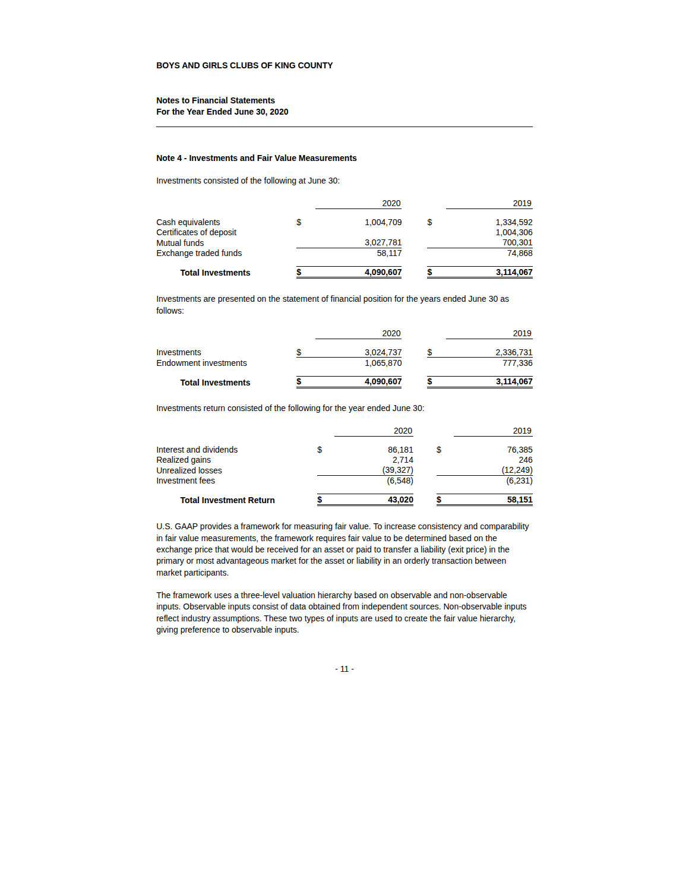BOYS AND GIRLS CLUBS OF KING COUNTY
Notes to Financial Statements
For the Year Ended June 30, 2020
Note 4 - Investments and Fair Value Measurements
Investments consisted of the following at June 30:
| | | 2020 | | | 2019 |
| Cash equivalents | $ | 1,004,709 | | $ | 1,334,592 |
| Certificates of deposit | | | | | 1,004,306 |
| Mutual funds | | 3,027,781 | | | 700,301 |
| Exchange traded funds | | 58,117 | | | 74,868 |
| Total Investments | $ | 4,090,607 | | $ | 3,114,067 |
Investments are presented on the statement of financial position for the years ended June 30 as follows:
| | | 2020 | | | 2019 |
| Investments | $ | 3,024,737 | | $ | 2,336,731 |
| Endowment investments | | 1,065,870 | | | 777,336 |
| Total Investments | $ | 4,090,607 | | $ | 3,114,067 |
Investments return consisted of the following for the year ended June 30:
| | | 2020 | | | 2019 |
| Interest and dividends | $ | 86,181 | | $ | 76,385 |
| Realized gains | | 2,714 | | | 246 |
| Unrealized losses | | (39,327) | | | (12,249) |
| Investment fees | | (6,548) | | | (6,231) |
| Total Investment Return | $ | 43,020 | | $ | 58,151 |
U.S. GAAP provides a framework for measuring fair value. To increase consistency and comparability in fair value measurements, the framework requires fair value to be determined based on the exchange price that would be received for an asset or paid to transfer a liability (exit price) in the primary or most advantageous market for the asset or liability in an orderly transaction between market participants.
The framework uses a three-level valuation hierarchy based on observable and non-observable inputs. Observable inputs consist of data obtained from independent sources. Non-observable inputs reflect industry assumptions. These two types of inputs are used to create the fair value hierarchy, giving preference to observable inputs.
- 11 -